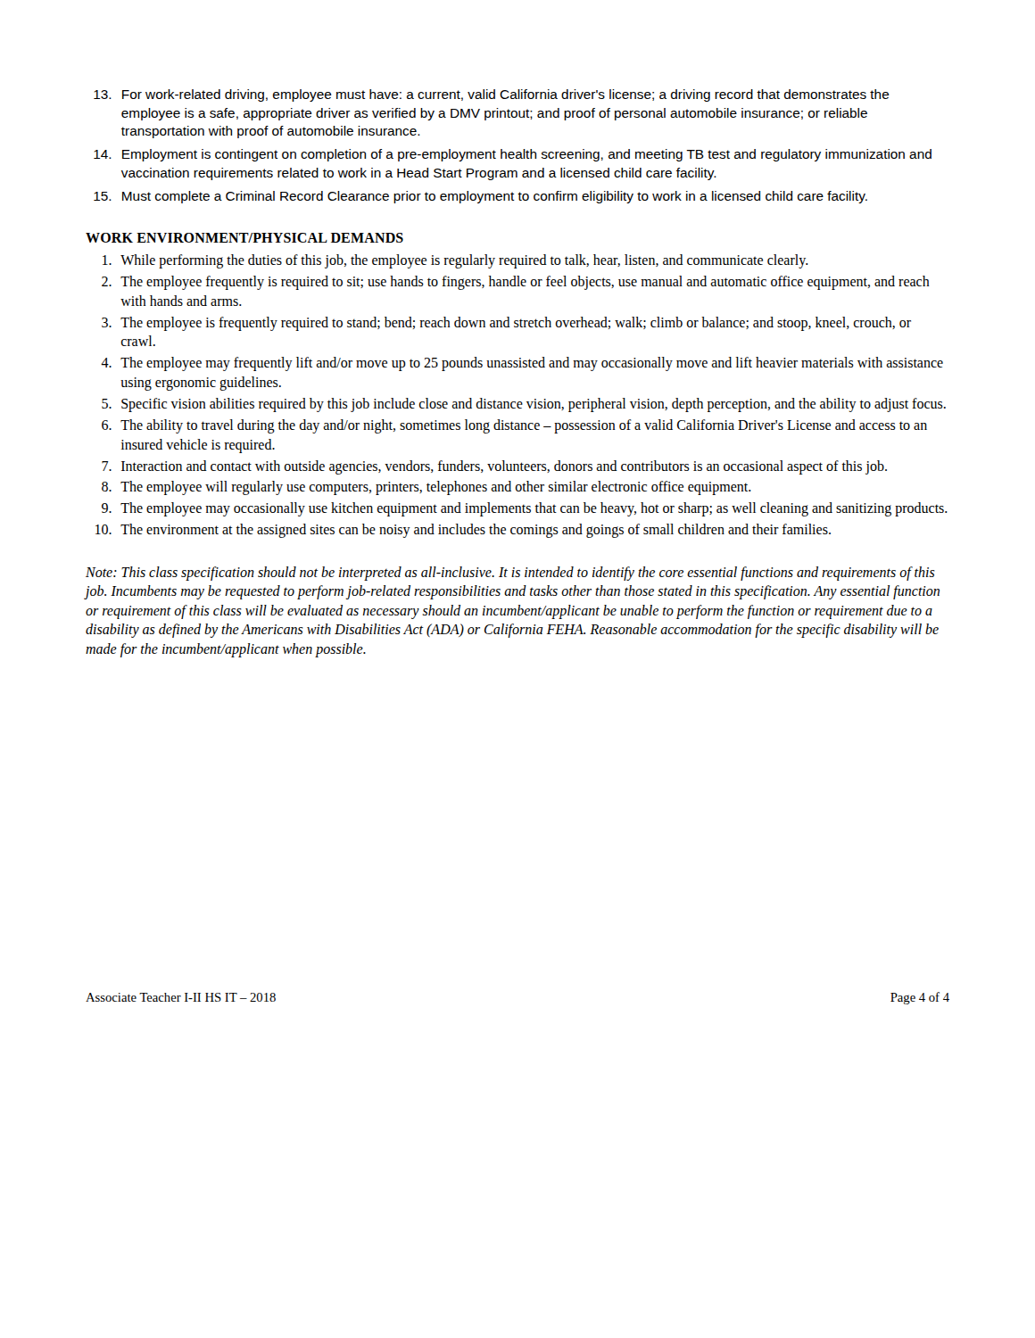For work-related driving, employee must have: a current, valid California driver's license; a driving record that demonstrates the employee is a safe, appropriate driver as verified by a DMV printout; and proof of personal automobile insurance; or reliable transportation with proof of automobile insurance.
Employment is contingent on completion of a pre-employment health screening, and meeting TB test and regulatory immunization and vaccination requirements related to work in a Head Start Program and a licensed child care facility.
Must complete a Criminal Record Clearance prior to employment to confirm eligibility to work in a licensed child care facility.
WORK ENVIRONMENT/PHYSICAL DEMANDS
While performing the duties of this job, the employee is regularly required to talk, hear, listen, and communicate clearly.
The employee frequently is required to sit; use hands to fingers, handle or feel objects, use manual and automatic office equipment, and reach with hands and arms.
The employee is frequently required to stand; bend; reach down and stretch overhead; walk; climb or balance; and stoop, kneel, crouch, or crawl.
The employee may frequently lift and/or move up to 25 pounds unassisted and may occasionally move and lift heavier materials with assistance using ergonomic guidelines.
Specific vision abilities required by this job include close and distance vision, peripheral vision, depth perception, and the ability to adjust focus.
The ability to travel during the day and/or night, sometimes long distance – possession of a valid California Driver's License and access to an insured vehicle is required.
Interaction and contact with outside agencies, vendors, funders, volunteers, donors and contributors is an occasional aspect of this job.
The employee will regularly use computers, printers, telephones and other similar electronic office equipment.
The employee may occasionally use kitchen equipment and implements that can be heavy, hot or sharp; as well cleaning and sanitizing products.
The environment at the assigned sites can be noisy and includes the comings and goings of small children and their families.
Note: This class specification should not be interpreted as all-inclusive. It is intended to identify the core essential functions and requirements of this job. Incumbents may be requested to perform job-related responsibilities and tasks other than those stated in this specification. Any essential function or requirement of this class will be evaluated as necessary should an incumbent/applicant be unable to perform the function or requirement due to a disability as defined by the Americans with Disabilities Act (ADA) or California FEHA. Reasonable accommodation for the specific disability will be made for the incumbent/applicant when possible.
Associate Teacher I-II HS IT – 2018 Page 4 of 4